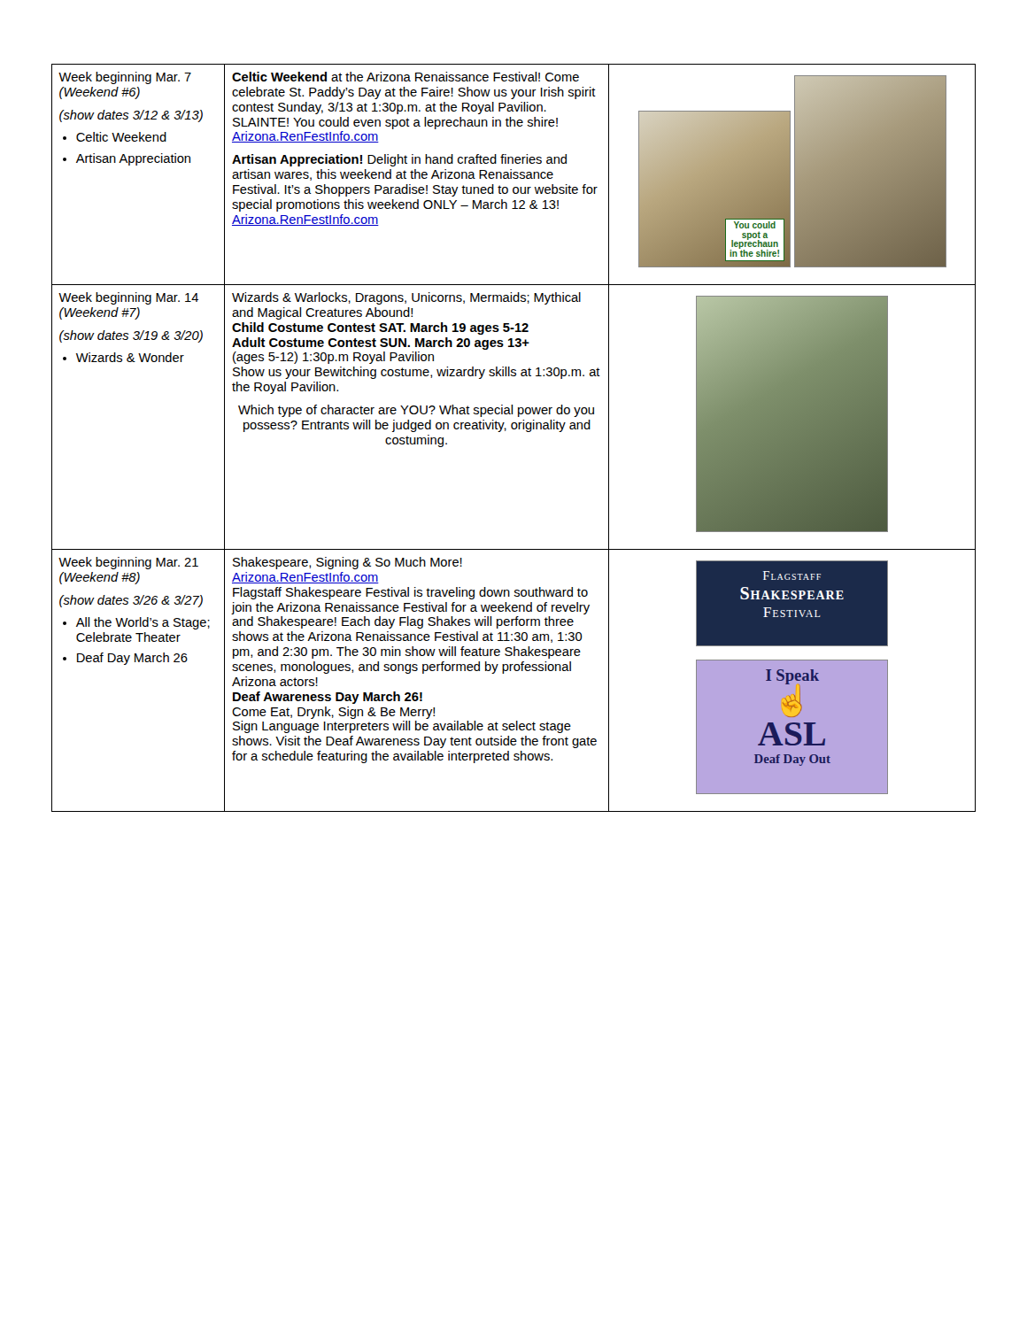| Week beginning Mar. 7 (Weekend #6) (show dates 3/12 & 3/13) Celtic Weekend Artisan Appreciation | Celtic Weekend at the Arizona Renaissance Festival! Come celebrate St. Paddy’s Day at the Faire! Show us your Irish spirit contest Sunday, 3/13 at 1:30p.m. at the Royal Pavilion. SLAINTE! You could even spot a leprechaun in the shire! Arizona.RenFestInfo.com Artisan Appreciation! Delight in hand crafted fineries and artisan wares, this weekend at the Arizona Renaissance Festival. It’s a Shoppers Paradise! Stay tuned to our website for special promotions this weekend ONLY – March 12 & 13! Arizona.RenFestInfo.com | You could spot a leprechaun in the shire! |
| Week beginning Mar. 14 (Weekend #7) (show dates 3/19 & 3/20) Wizards & Wonder | Wizards & Warlocks, Dragons, Unicorns, Mermaids; Mythical and Magical Creatures Abound! Child Costume Contest SAT. March 19 ages 5-12 Adult Costume Contest SUN. March 20 ages 13+ (ages 5-12) 1:30p.m Royal Pavilion Show us your Bewitching costume, wizardry skills at 1:30p.m. at the Royal Pavilion. Which type of character are YOU? What special power do you possess? Entrants will be judged on creativity, originality and costuming. | |
| Week beginning Mar. 21 (Weekend #8) (show dates 3/26 & 3/27) All the World’s a Stage; Celebrate Theater Deaf Day March 26 | Shakespeare, Signing & So Much More! Arizona.RenFestInfo.com Flagstaff Shakespeare Festival is traveling down southward to join the Arizona Renaissance Festival for a weekend of revelry and Shakespeare! Each day Flag Shakes will perform three shows at the Arizona Renaissance Festival at 11:30 am, 1:30 pm, and 2:30 pm. The 30 min show will feature Shakespeare scenes, monologues, and songs performed by professional Arizona actors! Deaf Awareness Day March 26! Come Eat, Drynk, Sign & Be Merry! Sign Language Interpreters will be available at select stage shows. Visit the Deaf Awareness Day tent outside the front gate for a schedule featuring the available interpreted shows. | Flagstaff Shakespeare Festival I Speak ☝ ASL Deaf Day Out |